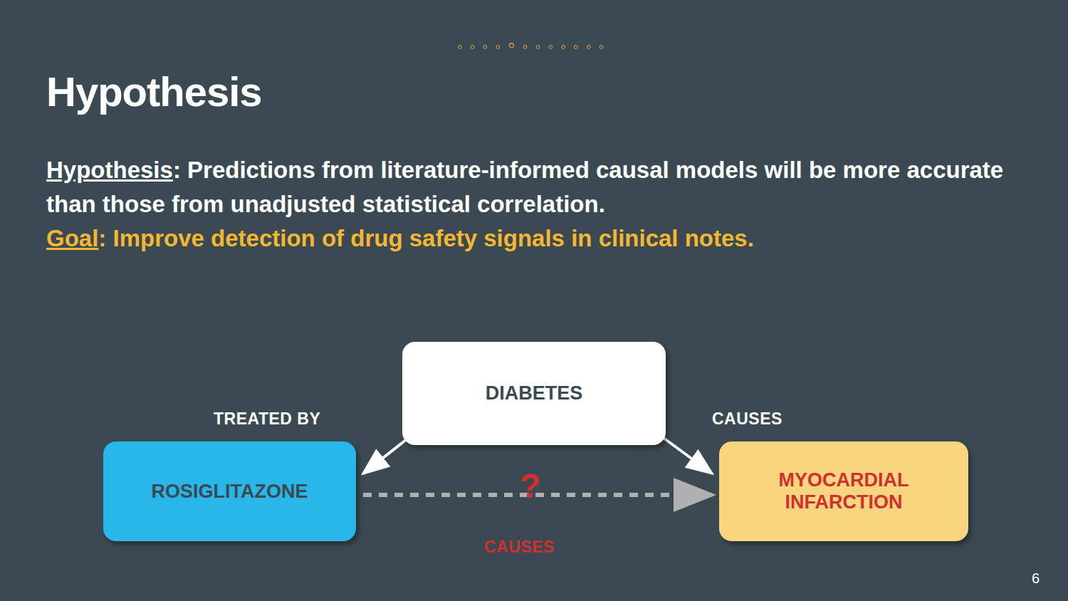◦◦◦◦◦◦◦◦◦◦◦◦
Hypothesis
Hypothesis: Predictions from literature-informed causal models will be more accurate than those from unadjusted statistical correlation.
Goal: Improve detection of drug safety signals in clinical notes.
DIABETES
ROSIGLITAZONE
MYOCARDIAL
INFARCTION
TREATED BY
CAUSES
?
CAUSES
6